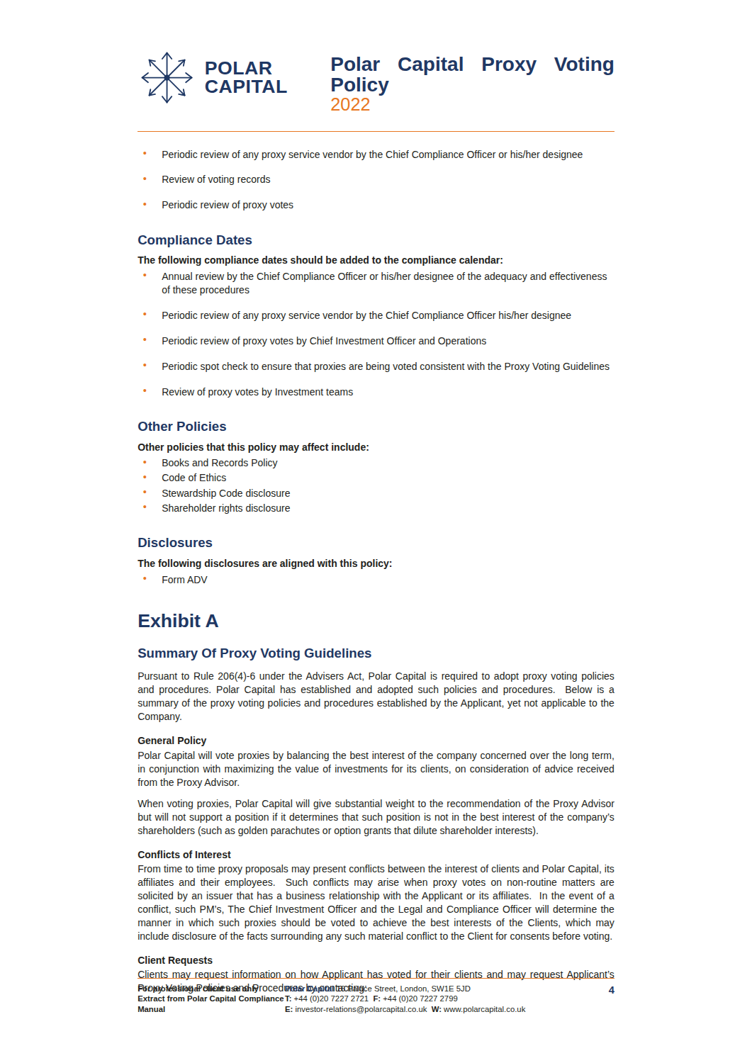POLAR
CAPITAL
Polar Capital Proxy Voting Policy
2022
Periodic review of any proxy service vendor by the Chief Compliance Officer or his/her designee
Review of voting records
Periodic review of proxy votes
Compliance Dates
The following compliance dates should be added to the compliance calendar:
Annual review by the Chief Compliance Officer or his/her designee of the adequacy and effectiveness of these procedures
Periodic review of any proxy service vendor by the Chief Compliance Officer his/her designee
Periodic review of proxy votes by Chief Investment Officer and Operations
Periodic spot check to ensure that proxies are being voted consistent with the Proxy Voting Guidelines
Review of proxy votes by Investment teams
Other Policies
Other policies that this policy may affect include:
Books and Records Policy
Code of Ethics
Stewardship Code disclosure
Shareholder rights disclosure
Disclosures
The following disclosures are aligned with this policy:
Form ADV
Exhibit A
Summary Of Proxy Voting Guidelines
Pursuant to Rule 206(4)-6 under the Advisers Act, Polar Capital is required to adopt proxy voting policies and procedures. Polar Capital has established and adopted such policies and procedures. Below is a summary of the proxy voting policies and procedures established by the Applicant, yet not applicable to the Company.
General Policy
Polar Capital will vote proxies by balancing the best interest of the company concerned over the long term, in conjunction with maximizing the value of investments for its clients, on consideration of advice received from the Proxy Advisor.
When voting proxies, Polar Capital will give substantial weight to the recommendation of the Proxy Advisor but will not support a position if it determines that such position is not in the best interest of the company’s shareholders (such as golden parachutes or option grants that dilute shareholder interests).
Conflicts of Interest
From time to time proxy proposals may present conflicts between the interest of clients and Polar Capital, its affiliates and their employees. Such conflicts may arise when proxy votes on non-routine matters are solicited by an issuer that has a business relationship with the Applicant or its affiliates. In the event of a conflict, such PM’s, The Chief Investment Officer and the Legal and Compliance Officer will determine the manner in which such proxies should be voted to achieve the best interests of the Clients, which may include disclosure of the facts surrounding any such material conflict to the Client for consents before voting.
Client Requests
Clients may request information on how Applicant has voted for their clients and may request Applicant’s Proxy Voting Policies and Procedures by contacting:
For professional client use only
Extract from Polar Capital Compliance Manual
Polar Capital 16 Palace Street, London, SW1E 5JD
T: +44 (0)20 7227 2721 F: +44 (0)20 7227 2799
E: investor-relations@polarcapital.co.uk W: www.polarcapital.co.uk
4